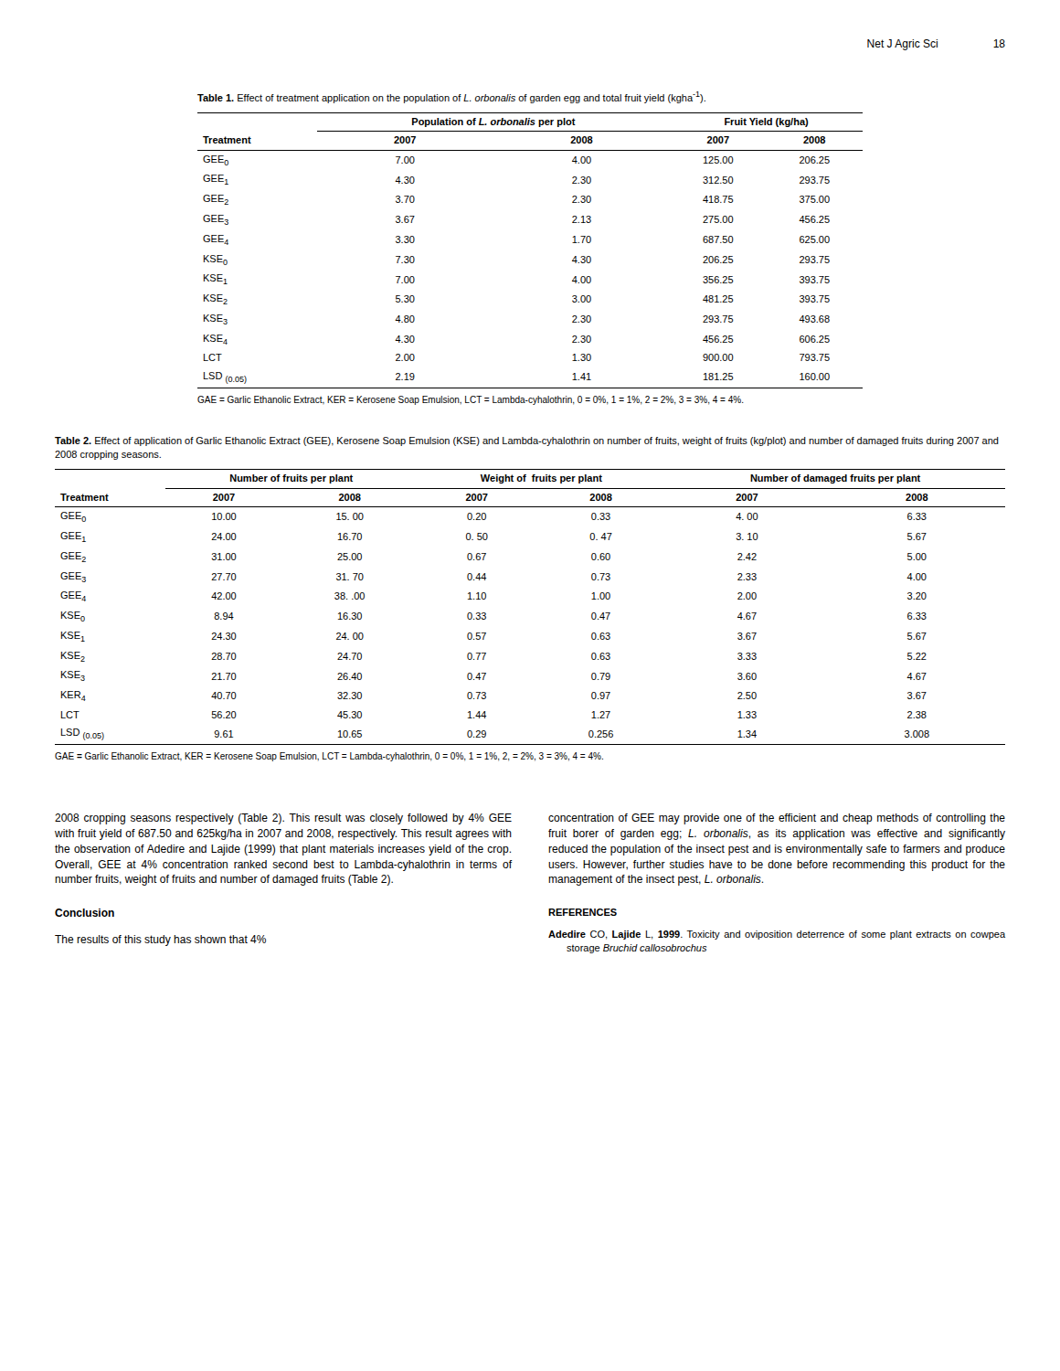Net J Agric Sci 18
Table 1. Effect of treatment application on the population of L. orbonalis of garden egg and total fruit yield (kgha-1).
| Treatment | Population of L. orbonalis per plot | Fruit Yield (kg/ha) |
| 2007 | 2008 | 2007 | 2008 |
| GEE 0 | 7.00 | 4.00 | 125.00 | 206.25 |
| GEE 1 | 4.30 | 2.30 | 312.50 | 293.75 |
| GEE 2 | 3.70 | 2.30 | 418.75 | 375.00 |
| GEE 3 | 3.67 | 2.13 | 275.00 | 456.25 |
| GEE 4 | 3.30 | 1.70 | 687.50 | 625.00 |
| KSE 0 | 7.30 | 4.30 | 206.25 | 293.75 |
| KSE 1 | 7.00 | 4.00 | 356.25 | 393.75 |
| KSE 2 | 5.30 | 3.00 | 481.25 | 393.75 |
| KSE 3 | 4.80 | 2.30 | 293.75 | 493.68 |
| KSE 4 | 4.30 | 2.30 | 456.25 | 606.25 |
| LCT | 2.00 | 1.30 | 900.00 | 793.75 |
| LSD (0.05) | 2.19 | 1.41 | 181.25 | 160.00 |
GAE = Garlic Ethanolic Extract, KER = Kerosene Soap Emulsion, LCT = Lambda-cyhalothrin, 0 = 0%, 1 = 1%, 2 = 2%, 3 = 3%, 4 = 4%.
Table 2. Effect of application of Garlic Ethanolic Extract (GEE), Kerosene Soap Emulsion (KSE) and Lambda-cyhalothrin on number of fruits, weight of fruits (kg/plot) and number of damaged fruits during 2007 and 2008 cropping seasons.
| Treatment | Number of fruits per plant | Weight of fruits per plant | Number of damaged fruits per plant |
| 2007 | 2008 | 2007 | 2008 | 2007 | 2008 |
| GEE 0 | 10.00 | 15. 00 | 0.20 | 0.33 | 4. 00 | 6.33 |
| GEE 1 | 24.00 | 16.70 | 0. 50 | 0. 47 | 3. 10 | 5.67 |
| GEE 2 | 31.00 | 25.00 | 0.67 | 0.60 | 2.42 | 5.00 |
| GEE 3 | 27.70 | 31. 70 | 0.44 | 0.73 | 2.33 | 4.00 |
| GEE 4 | 42.00 | 38. .00 | 1.10 | 1.00 | 2.00 | 3.20 |
| KSE 0 | 8.94 | 16.30 | 0.33 | 0.47 | 4.67 | 6.33 |
| KSE 1 | 24.30 | 24. 00 | 0.57 | 0.63 | 3.67 | 5.67 |
| KSE 2 | 28.70 | 24.70 | 0.77 | 0.63 | 3.33 | 5.22 |
| KSE 3 | 21.70 | 26.40 | 0.47 | 0.79 | 3.60 | 4.67 |
| KER 4 | 40.70 | 32.30 | 0.73 | 0.97 | 2.50 | 3.67 |
| LCT | 56.20 | 45.30 | 1.44 | 1.27 | 1.33 | 2.38 |
| LSD (0.05) | 9.61 | 10.65 | 0.29 | 0.256 | 1.34 | 3.008 |
GAE = Garlic Ethanolic Extract, KER = Kerosene Soap Emulsion, LCT = Lambda-cyhalothrin, 0 = 0%, 1 = 1%, 2, = 2%, 3 = 3%, 4 = 4%.
2008 cropping seasons respectively (Table 2). This result was closely followed by 4% GEE with fruit yield of 687.50 and 625kg/ha in 2007 and 2008, respectively. This result agrees with the observation of Adedire and Lajide (1999) that plant materials increases yield of the crop. Overall, GEE at 4% concentration ranked second best to Lambda-cyhalothrin in terms of number fruits, weight of fruits and number of damaged fruits (Table 2).
Conclusion
The results of this study has shown that 4%
concentration of GEE may provide one of the efficient and cheap methods of controlling the fruit borer of garden egg; L. orbonalis, as its application was effective and significantly reduced the population of the insect pest and is environmentally safe to farmers and produce users. However, further studies have to be done before recommending this product for the management of the insect pest, L. orbonalis.
REFERENCES
Adedire CO, Lajide L, 1999. Toxicity and oviposition deterrence of some plant extracts on cowpea storage Bruchid callosobrochus